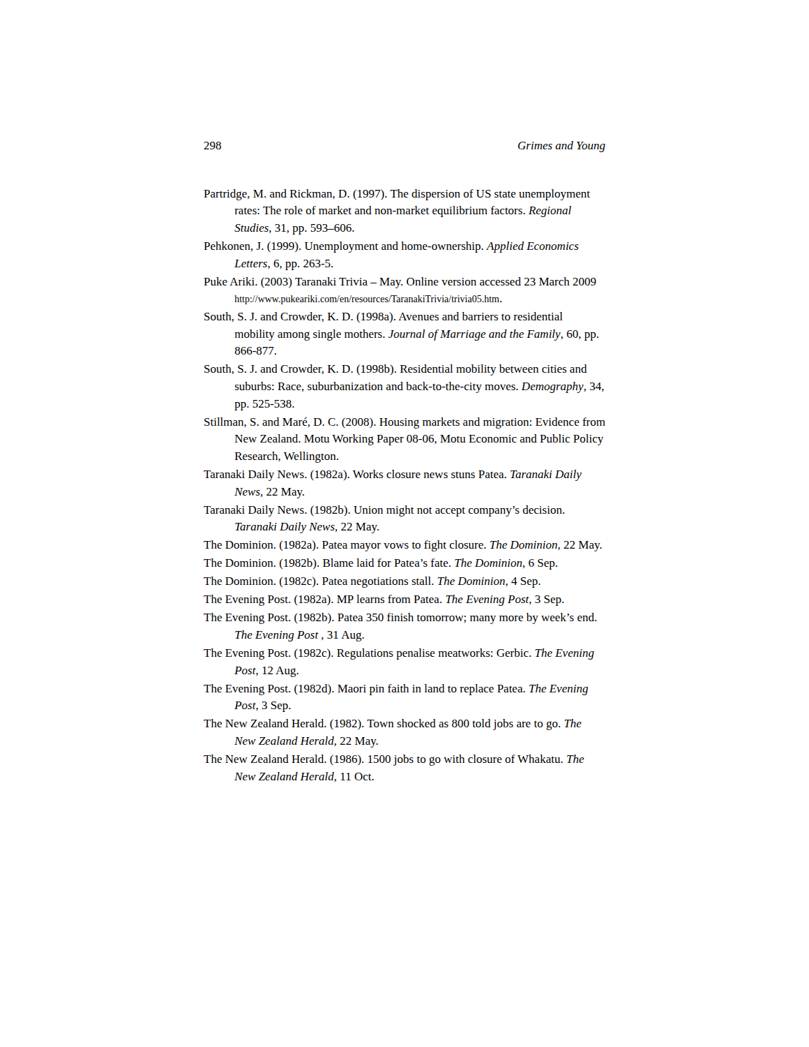298 Grimes and Young
Partridge, M. and Rickman, D. (1997). The dispersion of US state unemployment rates: The role of market and non-market equilibrium factors. Regional Studies, 31, pp. 593–606.
Pehkonen, J. (1999). Unemployment and home-ownership. Applied Economics Letters, 6, pp. 263-5.
Puke Ariki. (2003) Taranaki Trivia – May. Online version accessed 23 March 2009 http://www.pukeariki.com/en/resources/TaranakiTrivia/trivia05.htm.
South, S. J. and Crowder, K. D. (1998a). Avenues and barriers to residential mobility among single mothers. Journal of Marriage and the Family, 60, pp. 866-877.
South, S. J. and Crowder, K. D. (1998b). Residential mobility between cities and suburbs: Race, suburbanization and back-to-the-city moves. Demography, 34, pp. 525-538.
Stillman, S. and Maré, D. C. (2008). Housing markets and migration: Evidence from New Zealand. Motu Working Paper 08-06, Motu Economic and Public Policy Research, Wellington.
Taranaki Daily News. (1982a). Works closure news stuns Patea. Taranaki Daily News, 22 May.
Taranaki Daily News. (1982b). Union might not accept company’s decision. Taranaki Daily News, 22 May.
The Dominion. (1982a). Patea mayor vows to fight closure. The Dominion, 22 May.
The Dominion. (1982b). Blame laid for Patea’s fate. The Dominion, 6 Sep.
The Dominion. (1982c). Patea negotiations stall. The Dominion, 4 Sep.
The Evening Post. (1982a). MP learns from Patea. The Evening Post, 3 Sep.
The Evening Post. (1982b). Patea 350 finish tomorrow; many more by week’s end. The Evening Post , 31 Aug.
The Evening Post. (1982c). Regulations penalise meatworks: Gerbic. The Evening Post, 12 Aug.
The Evening Post. (1982d). Maori pin faith in land to replace Patea. The Evening Post, 3 Sep.
The New Zealand Herald. (1982). Town shocked as 800 told jobs are to go. The New Zealand Herald, 22 May.
The New Zealand Herald. (1986). 1500 jobs to go with closure of Whakatu. The New Zealand Herald, 11 Oct.